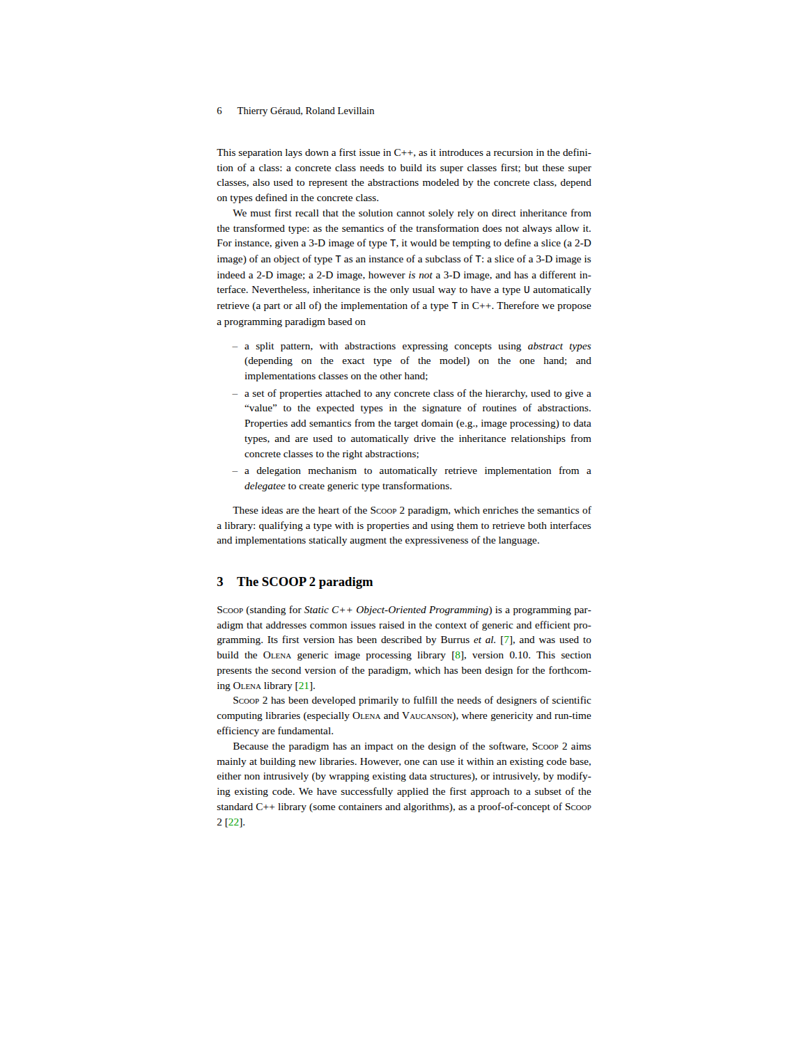6 Thierry Géraud, Roland Levillain
This separation lays down a first issue in C++, as it introduces a recursion in the definition of a class: a concrete class needs to build its super classes first; but these super classes, also used to represent the abstractions modeled by the concrete class, depend on types defined in the concrete class.
We must first recall that the solution cannot solely rely on direct inheritance from the transformed type: as the semantics of the transformation does not always allow it. For instance, given a 3-D image of type T, it would be tempting to define a slice (a 2-D image) of an object of type T as an instance of a subclass of T: a slice of a 3-D image is indeed a 2-D image; a 2-D image, however is not a 3-D image, and has a different interface. Nevertheless, inheritance is the only usual way to have a type U automatically retrieve (a part or all of) the implementation of a type T in C++. Therefore we propose a programming paradigm based on
a split pattern, with abstractions expressing concepts using abstract types (depending on the exact type of the model) on the one hand; and implementations classes on the other hand;
a set of properties attached to any concrete class of the hierarchy, used to give a “value” to the expected types in the signature of routines of abstractions. Properties add semantics from the target domain (e.g., image processing) to data types, and are used to automatically drive the inheritance relationships from concrete classes to the right abstractions;
a delegation mechanism to automatically retrieve implementation from a delegatee to create generic type transformations.
These ideas are the heart of the Scoop 2 paradigm, which enriches the semantics of a library: qualifying a type with is properties and using them to retrieve both interfaces and implementations statically augment the expressiveness of the language.
3 The SCOOP 2 paradigm
Scoop (standing for Static C++ Object-Oriented Programming) is a programming paradigm that addresses common issues raised in the context of generic and efficient programming. Its first version has been described by Burrus et al. [7], and was used to build the Olena generic image processing library [8], version 0.10. This section presents the second version of the paradigm, which has been design for the forthcoming Olena library [21].
Scoop 2 has been developed primarily to fulfill the needs of designers of scientific computing libraries (especially Olena and Vaucanson), where genericity and run-time efficiency are fundamental.
Because the paradigm has an impact on the design of the software, Scoop 2 aims mainly at building new libraries. However, one can use it within an existing code base, either non intrusively (by wrapping existing data structures), or intrusively, by modifying existing code. We have successfully applied the first approach to a subset of the standard C++ library (some containers and algorithms), as a proof-of-concept of Scoop 2 [22].